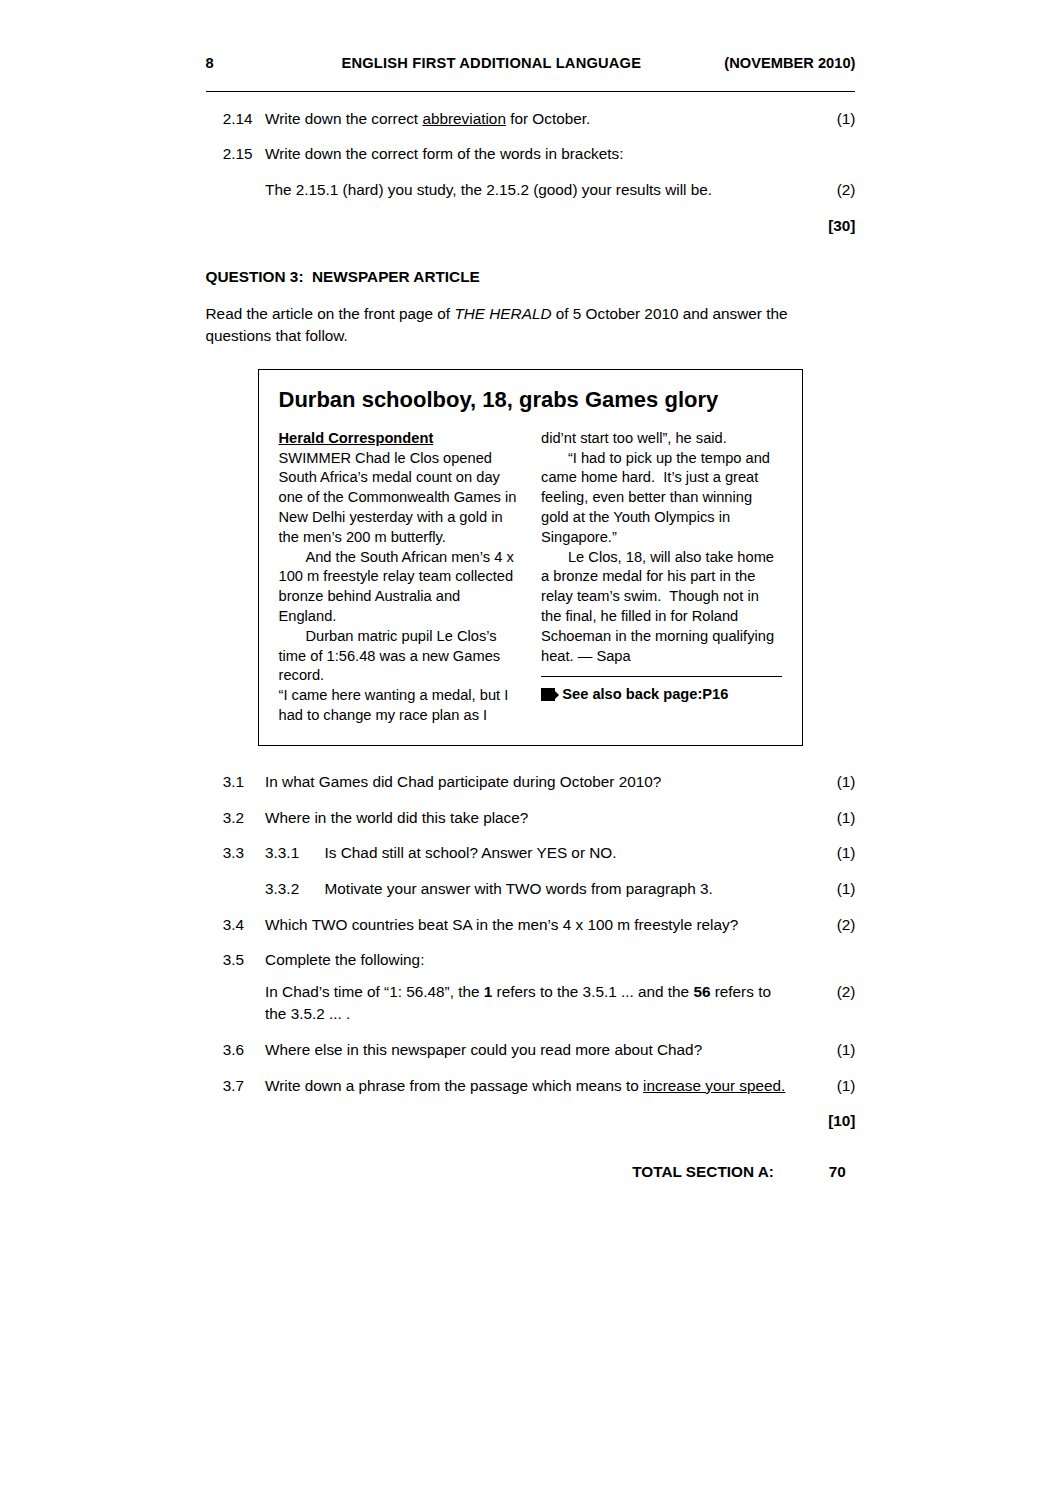8
ENGLISH FIRST ADDITIONAL LANGUAGE
(NOVEMBER 2010)
2.14
Write down the correct abbreviation for October.
(1)
2.15
Write down the correct form of the words in brackets:
The 2.15.1 (hard) you study, the 2.15.2 (good) your results will be.
(2)
[30]
QUESTION 3: NEWSPAPER ARTICLE
Read the article on the front page of THE HERALD of 5 October 2010 and answer the questions that follow.
Durban schoolboy, 18, grabs Games glory
Herald Correspondent
SWIMMER Chad le Clos opened South Africa’s medal count on day one of the Commonwealth Games in New Delhi yesterday with a gold in the men’s 200 m butterfly.
And the South African men’s 4 x 100 m freestyle relay team collected bronze behind Australia and England.
Durban matric pupil Le Clos’s time of 1:56.48 was a new Games record.
“I came here wanting a medal, but I had to change my race plan as I
did’nt start too well”, he said.
“I had to pick up the tempo and came home hard. It’s just a great feeling, even better than winning gold at the Youth Olympics in Singapore.”
Le Clos, 18, will also take home a bronze medal for his part in the relay team’s swim. Though not in the final, he filled in for Roland Schoeman in the morning qualifying heat. — Sapa
See also back page:P16
3.1
In what Games did Chad participate during October 2010?
(1)
3.2
Where in the world did this take place?
(1)
3.3
3.3.1
Is Chad still at school? Answer YES or NO.
(1)
3.3.2
Motivate your answer with TWO words from paragraph 3.
(1)
3.4
Which TWO countries beat SA in the men’s 4 x 100 m freestyle relay?
(2)
3.5
Complete the following:
In Chad’s time of “1: 56.48”, the 1 refers to the 3.5.1 ... and the 56 refers to the 3.5.2 ... .
(2)
3.6
Where else in this newspaper could you read more about Chad?
(1)
3.7
Write down a phrase from the passage which means to increase your speed.
(1)
[10]
TOTAL SECTION A:
70